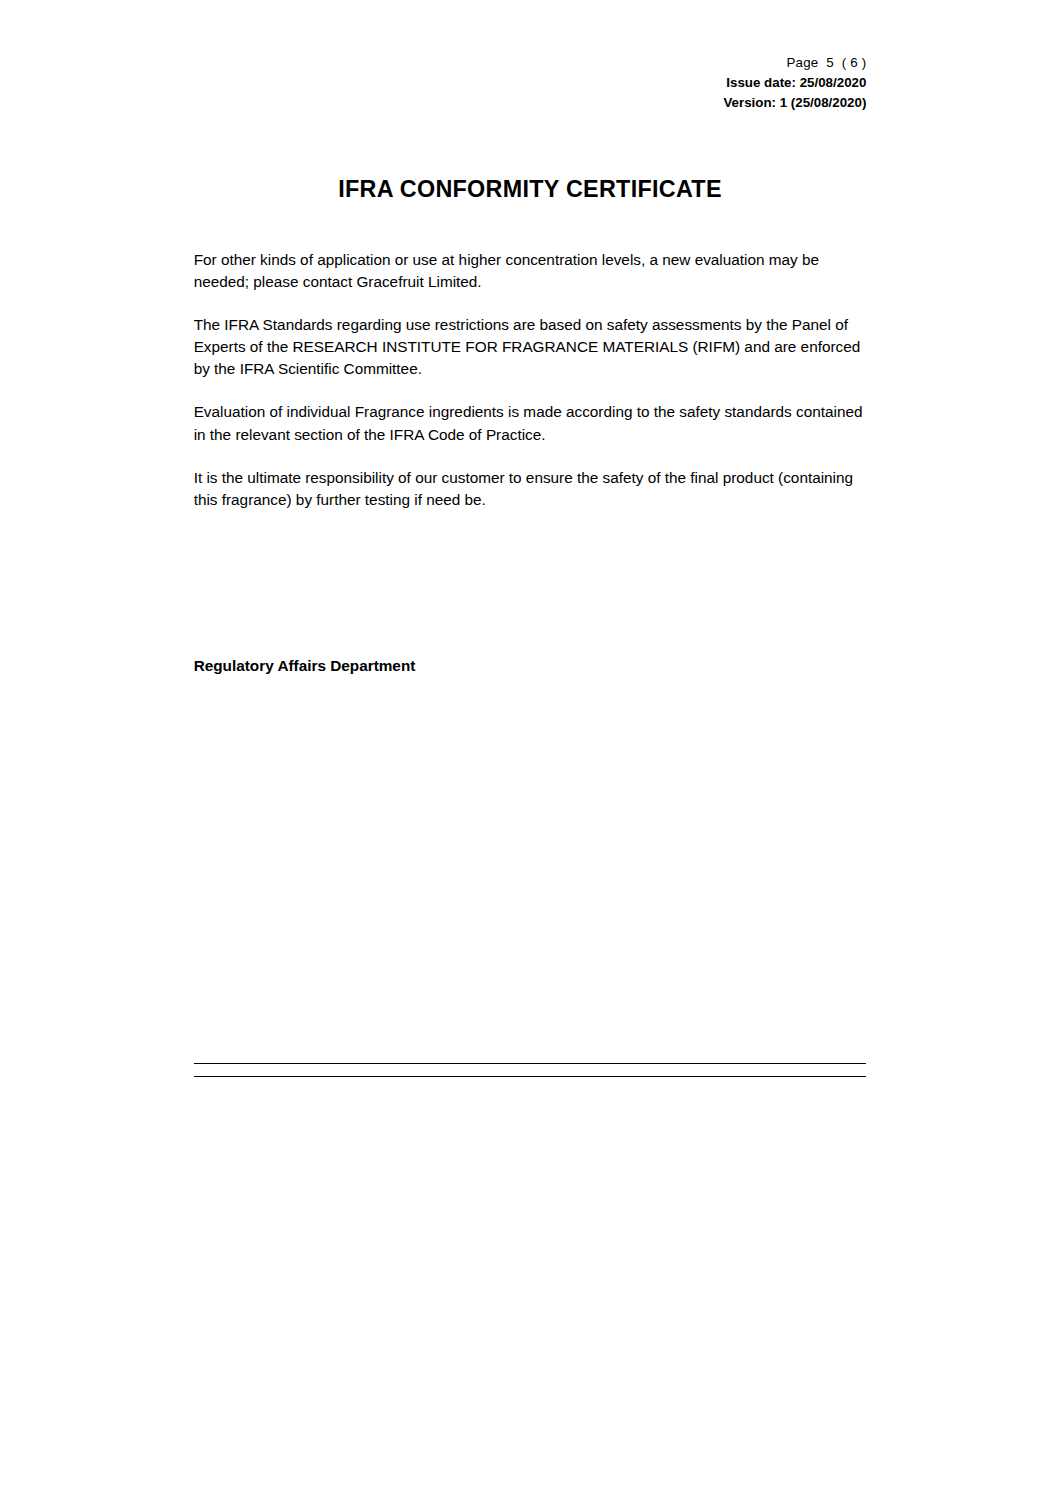Page 5 ( 6 )
Issue date: 25/08/2020
Version: 1 (25/08/2020)
IFRA CONFORMITY CERTIFICATE
For other kinds of application or use at higher concentration levels, a new evaluation may be needed; please contact Gracefruit Limited.
The IFRA Standards regarding use restrictions are based on safety assessments by the Panel of Experts of the RESEARCH INSTITUTE FOR FRAGRANCE MATERIALS (RIFM) and are enforced by the IFRA Scientific Committee.
Evaluation of individual Fragrance ingredients is made according to the safety standards contained in the relevant section of the IFRA Code of Practice.
It is the ultimate responsibility of our customer to ensure the safety of the final product (containing this fragrance) by further testing if need be.
Regulatory Affairs Department